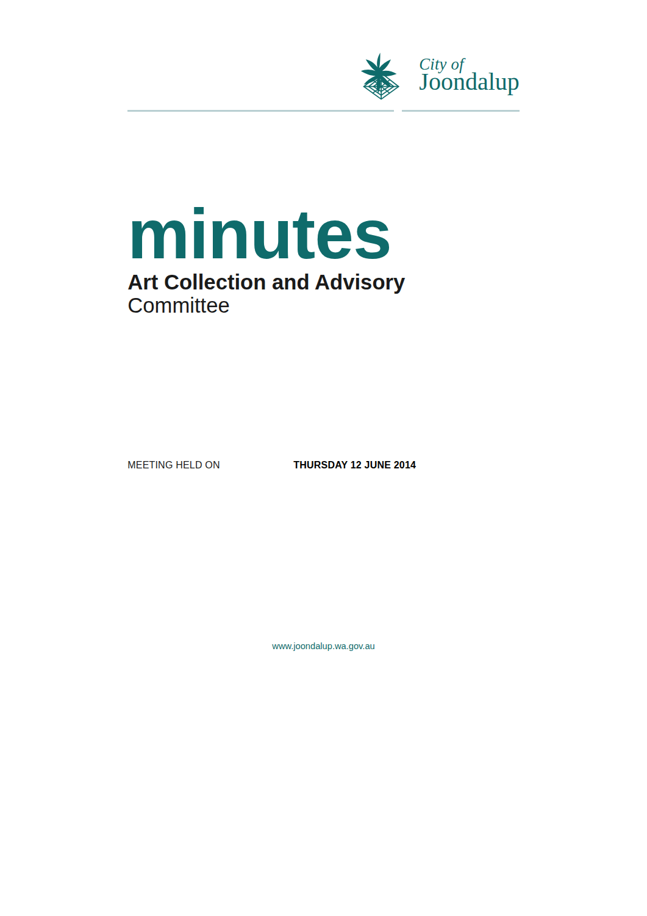City of Joondalup
minutes
Art Collection and Advisory
Committee
MEETING HELD ON
THURSDAY 12 JUNE 2014
www.joondalup.wa.gov.au